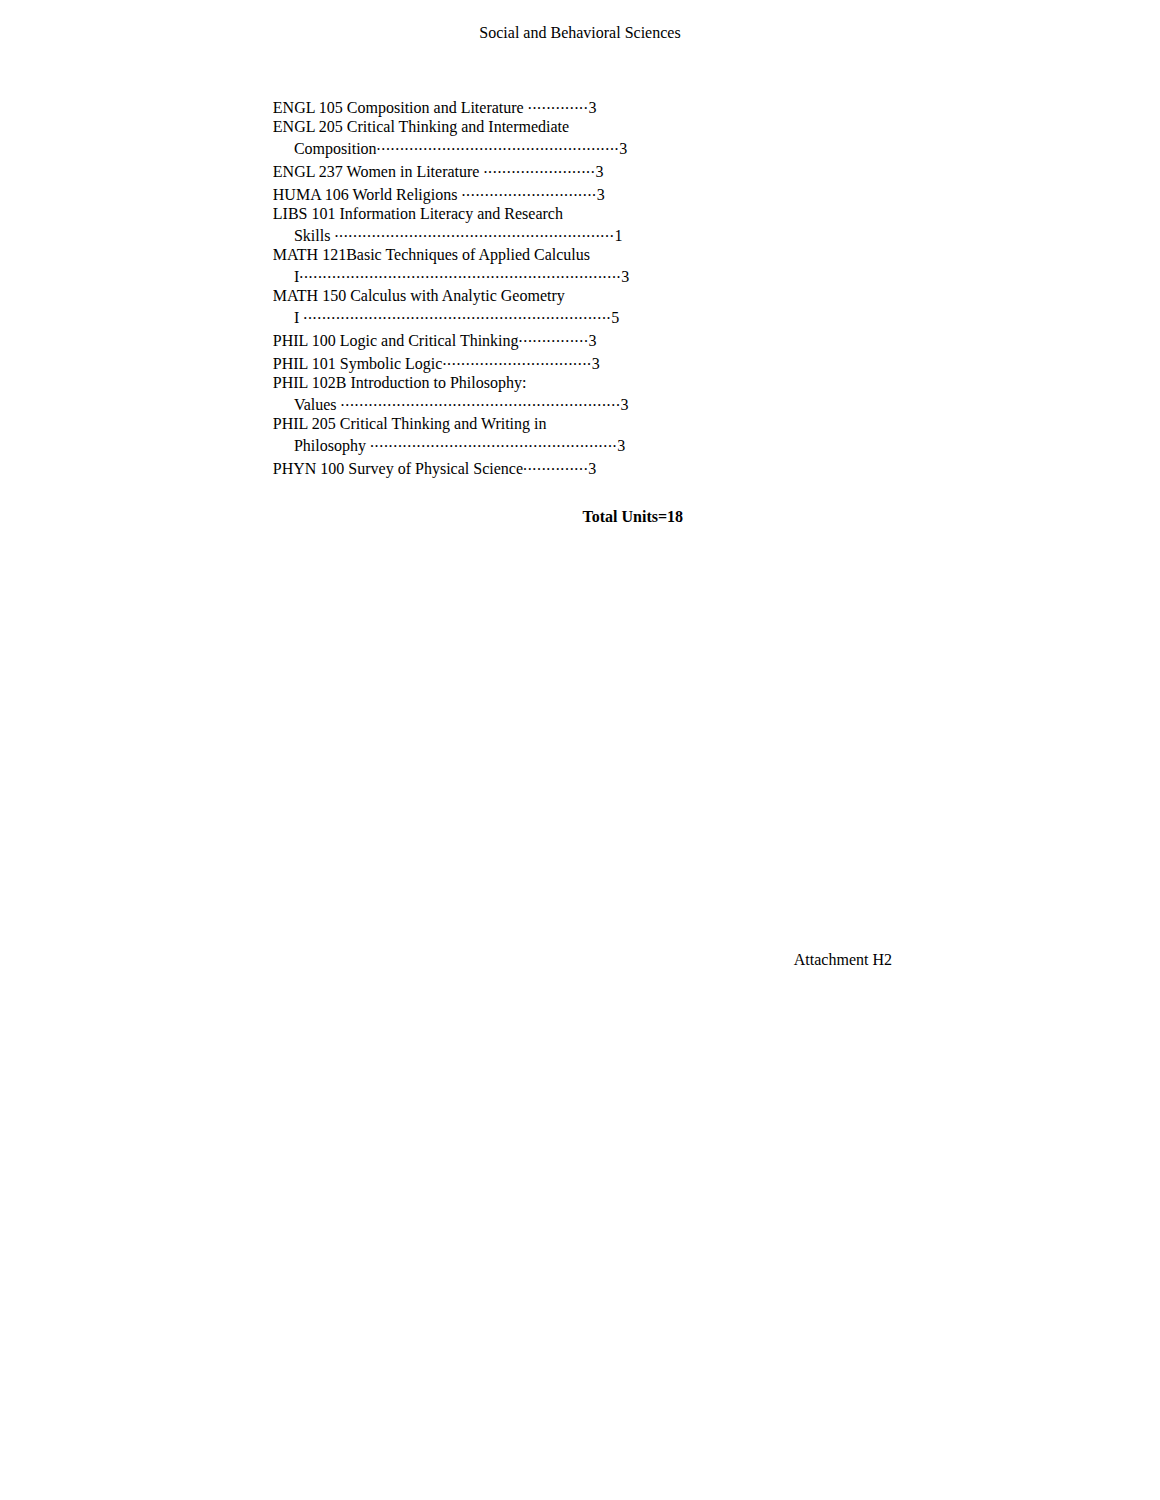Social and Behavioral Sciences
ENGL 105 Composition and Literature ............. 3
ENGL 205 Critical Thinking and Intermediate
Composition.................................................... 3
ENGL 237 Women in Literature ........................ 3
HUMA 106 World Religions ............................. 3
LIBS 101 Information Literacy and Research
Skills ............................................................ 1
MATH 121Basic Techniques of Applied Calculus
I..................................................................... 3
MATH 150 Calculus with Analytic Geometry
I .................................................................. 5
PHIL 100 Logic and Critical Thinking............... 3
PHIL 101 Symbolic Logic................................ 3
PHIL 102B Introduction to Philosophy:
Values ............................................................ 3
PHIL 205 Critical Thinking and Writing in
Philosophy ..................................................... 3
PHYN 100 Survey of Physical Science.............. 3
Total Units=18
Attachment H2